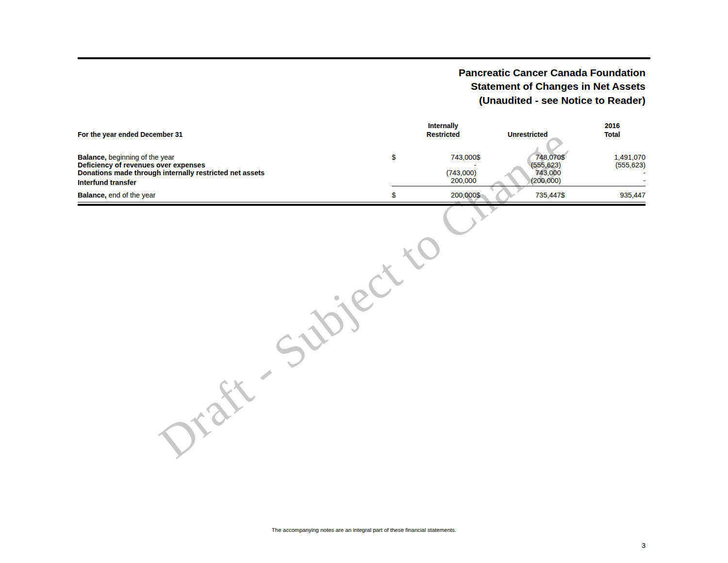Draft - Subject to Change
Pancreatic Cancer Canada Foundation
Statement of Changes in Net Assets
(Unaudited - see Notice to Reader)
| For the year ended December 31 | | Internally Restricted | | Unrestricted | | 2016 Total |
| --- | --- | --- | --- | --- | --- | --- |
| Balance, beginning of the year | $ | 743,000 | $ | 748,070 | $ | 1,491,070 |
| Deficiency of revenues over expenses | | - | | (555,623) | | (555,623) |
| Donations made through internally restricted net assets | | (743,000) | | 743,000 | | - |
| Interfund transfer | | 200,000 | | (200,000) | | - |
| Balance, end of the year | $ | 200,000 | $ | 735,447 | $ | 935,447 |
The accompanying notes are an integral part of these financial statements.
3